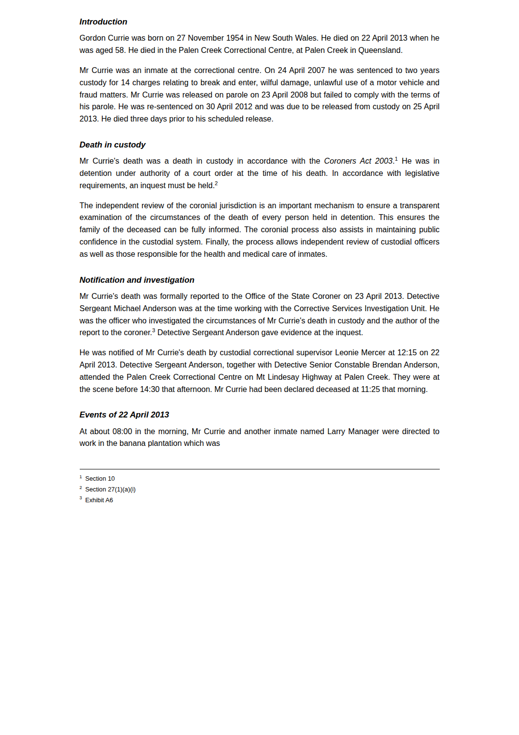Introduction
Gordon Currie was born on 27 November 1954 in New South Wales. He died on 22 April 2013 when he was aged 58. He died in the Palen Creek Correctional Centre, at Palen Creek in Queensland.
Mr Currie was an inmate at the correctional centre. On 24 April 2007 he was sentenced to two years custody for 14 charges relating to break and enter, wilful damage, unlawful use of a motor vehicle and fraud matters. Mr Currie was released on parole on 23 April 2008 but failed to comply with the terms of his parole. He was re-sentenced on 30 April 2012 and was due to be released from custody on 25 April 2013. He died three days prior to his scheduled release.
Death in custody
Mr Currie's death was a death in custody in accordance with the Coroners Act 2003.1 He was in detention under authority of a court order at the time of his death. In accordance with legislative requirements, an inquest must be held.2
The independent review of the coronial jurisdiction is an important mechanism to ensure a transparent examination of the circumstances of the death of every person held in detention. This ensures the family of the deceased can be fully informed. The coronial process also assists in maintaining public confidence in the custodial system. Finally, the process allows independent review of custodial officers as well as those responsible for the health and medical care of inmates.
Notification and investigation
Mr Currie's death was formally reported to the Office of the State Coroner on 23 April 2013. Detective Sergeant Michael Anderson was at the time working with the Corrective Services Investigation Unit. He was the officer who investigated the circumstances of Mr Currie's death in custody and the author of the report to the coroner.3 Detective Sergeant Anderson gave evidence at the inquest.
He was notified of Mr Currie's death by custodial correctional supervisor Leonie Mercer at 12:15 on 22 April 2013. Detective Sergeant Anderson, together with Detective Senior Constable Brendan Anderson, attended the Palen Creek Correctional Centre on Mt Lindesay Highway at Palen Creek. They were at the scene before 14:30 that afternoon. Mr Currie had been declared deceased at 11:25 that morning.
Events of 22 April 2013
At about 08:00 in the morning, Mr Currie and another inmate named Larry Manager were directed to work in the banana plantation which was
1 Section 10
2 Section 27(1)(a)(i)
3 Exhibit A6